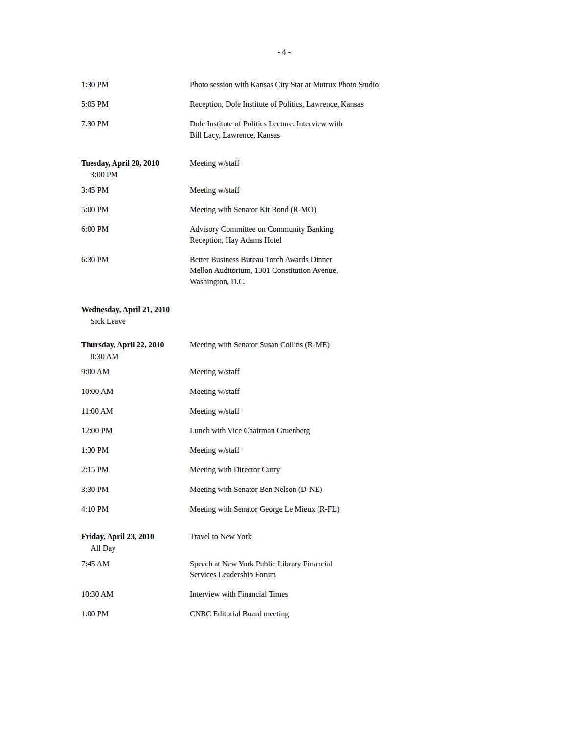- 4 -
| 1:30 PM | Photo session with Kansas City Star at Mutrux Photo Studio |
| 5:05 PM | Reception, Dole Institute of Politics, Lawrence, Kansas |
| 7:30 PM | Dole Institute of Politics Lecture: Interview with Bill Lacy, Lawrence, Kansas |
| Tuesday, April 20, 2010 3:00 PM | Meeting w/staff |
| 3:45 PM | Meeting w/staff |
| 5:00 PM | Meeting with Senator Kit Bond (R-MO) |
| 6:00 PM | Advisory Committee on Community Banking Reception, Hay Adams Hotel |
| 6:30 PM | Better Business Bureau Torch Awards Dinner Mellon Auditorium, 1301 Constitution Avenue, Washington, D.C. |
| Wednesday, April 21, 2010 Sick Leave | |
| Thursday, April 22, 2010 8:30 AM | Meeting with Senator Susan Collins (R-ME) |
| 9:00 AM | Meeting w/staff |
| 10:00 AM | Meeting w/staff |
| 11:00 AM | Meeting w/staff |
| 12:00 PM | Lunch with Vice Chairman Gruenberg |
| 1:30 PM | Meeting w/staff |
| 2:15 PM | Meeting with Director Curry |
| 3:30 PM | Meeting with Senator Ben Nelson (D-NE) |
| 4:10 PM | Meeting with Senator George Le Mieux (R-FL) |
| Friday, April 23, 2010 All Day | Travel to New York |
| 7:45 AM | Speech at New York Public Library Financial Services Leadership Forum |
| 10:30 AM | Interview with Financial Times |
| 1:00 PM | CNBC Editorial Board meeting |